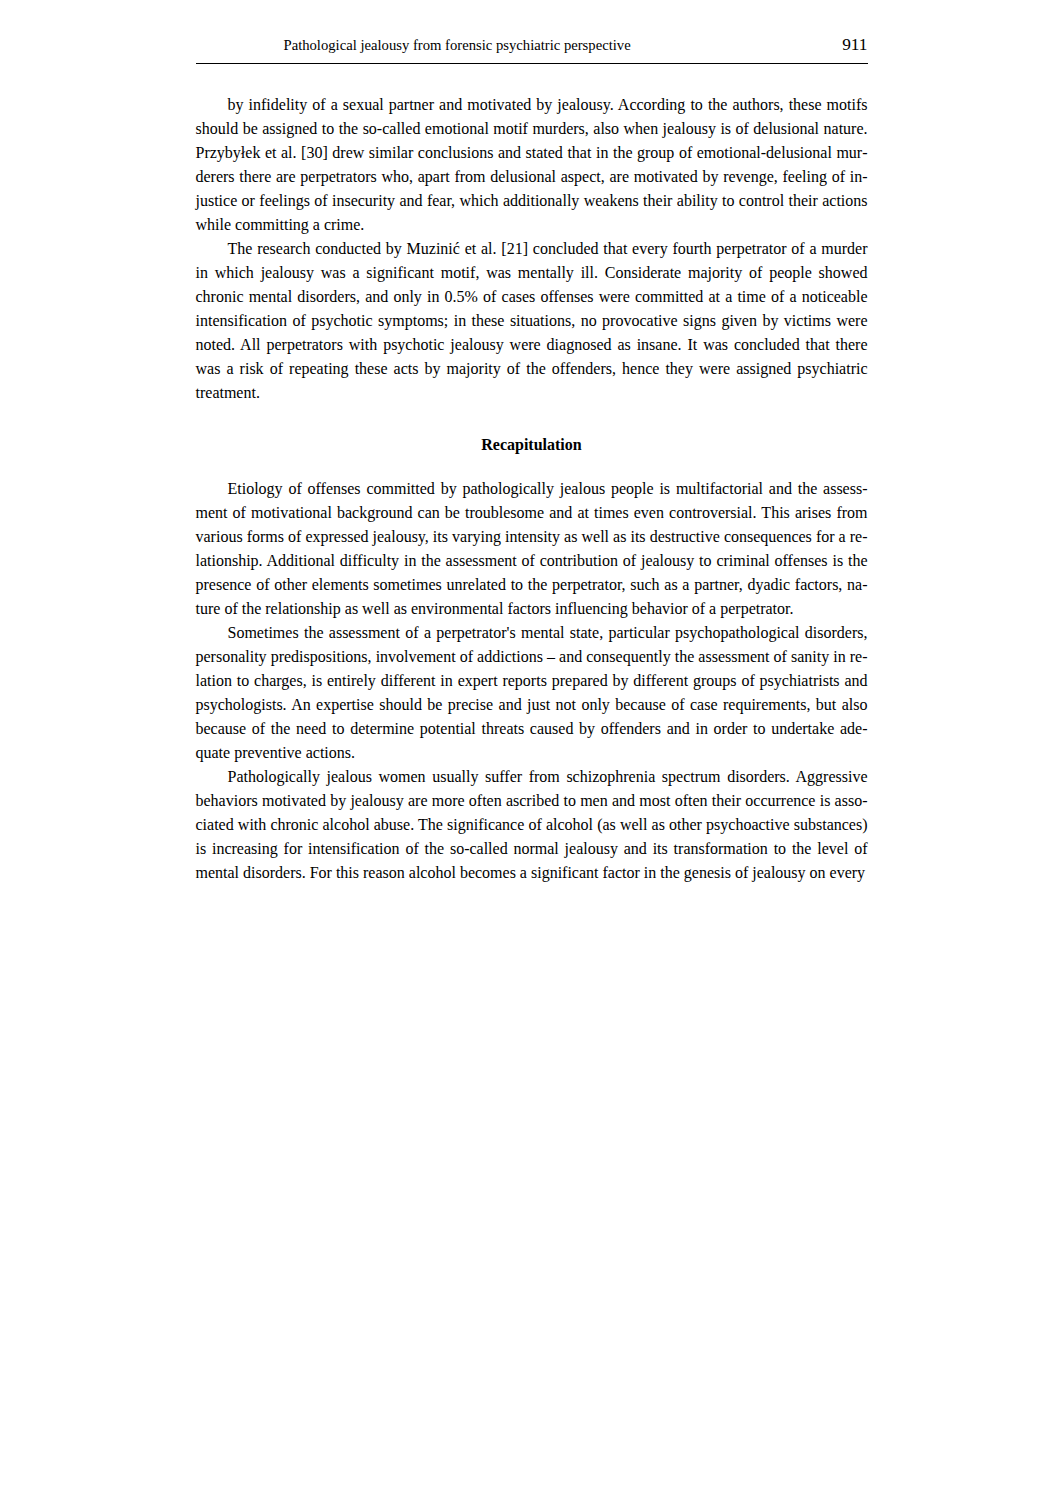Pathological jealousy from forensic psychiatric perspective
911
by infidelity of a sexual partner and motivated by jealousy. According to the authors, these motifs should be assigned to the so-called emotional motif murders, also when jealousy is of delusional nature. Przybyłek et al. [30] drew similar conclusions and stated that in the group of emotional-delusional murderers there are perpetrators who, apart from delusional aspect, are motivated by revenge, feeling of injustice or feelings of insecurity and fear, which additionally weakens their ability to control their actions while committing a crime.
The research conducted by Muzinić et al. [21] concluded that every fourth perpetrator of a murder in which jealousy was a significant motif, was mentally ill. Considerate majority of people showed chronic mental disorders, and only in 0.5% of cases offenses were committed at a time of a noticeable intensification of psychotic symptoms; in these situations, no provocative signs given by victims were noted. All perpetrators with psychotic jealousy were diagnosed as insane. It was concluded that there was a risk of repeating these acts by majority of the offenders, hence they were assigned psychiatric treatment.
Recapitulation
Etiology of offenses committed by pathologically jealous people is multifactorial and the assessment of motivational background can be troublesome and at times even controversial. This arises from various forms of expressed jealousy, its varying intensity as well as its destructive consequences for a relationship. Additional difficulty in the assessment of contribution of jealousy to criminal offenses is the presence of other elements sometimes unrelated to the perpetrator, such as a partner, dyadic factors, nature of the relationship as well as environmental factors influencing behavior of a perpetrator.
Sometimes the assessment of a perpetrator's mental state, particular psychopathological disorders, personality predispositions, involvement of addictions – and consequently the assessment of sanity in relation to charges, is entirely different in expert reports prepared by different groups of psychiatrists and psychologists. An expertise should be precise and just not only because of case requirements, but also because of the need to determine potential threats caused by offenders and in order to undertake adequate preventive actions.
Pathologically jealous women usually suffer from schizophrenia spectrum disorders. Aggressive behaviors motivated by jealousy are more often ascribed to men and most often their occurrence is associated with chronic alcohol abuse. The significance of alcohol (as well as other psychoactive substances) is increasing for intensification of the so-called normal jealousy and its transformation to the level of mental disorders. For this reason alcohol becomes a significant factor in the genesis of jealousy on every